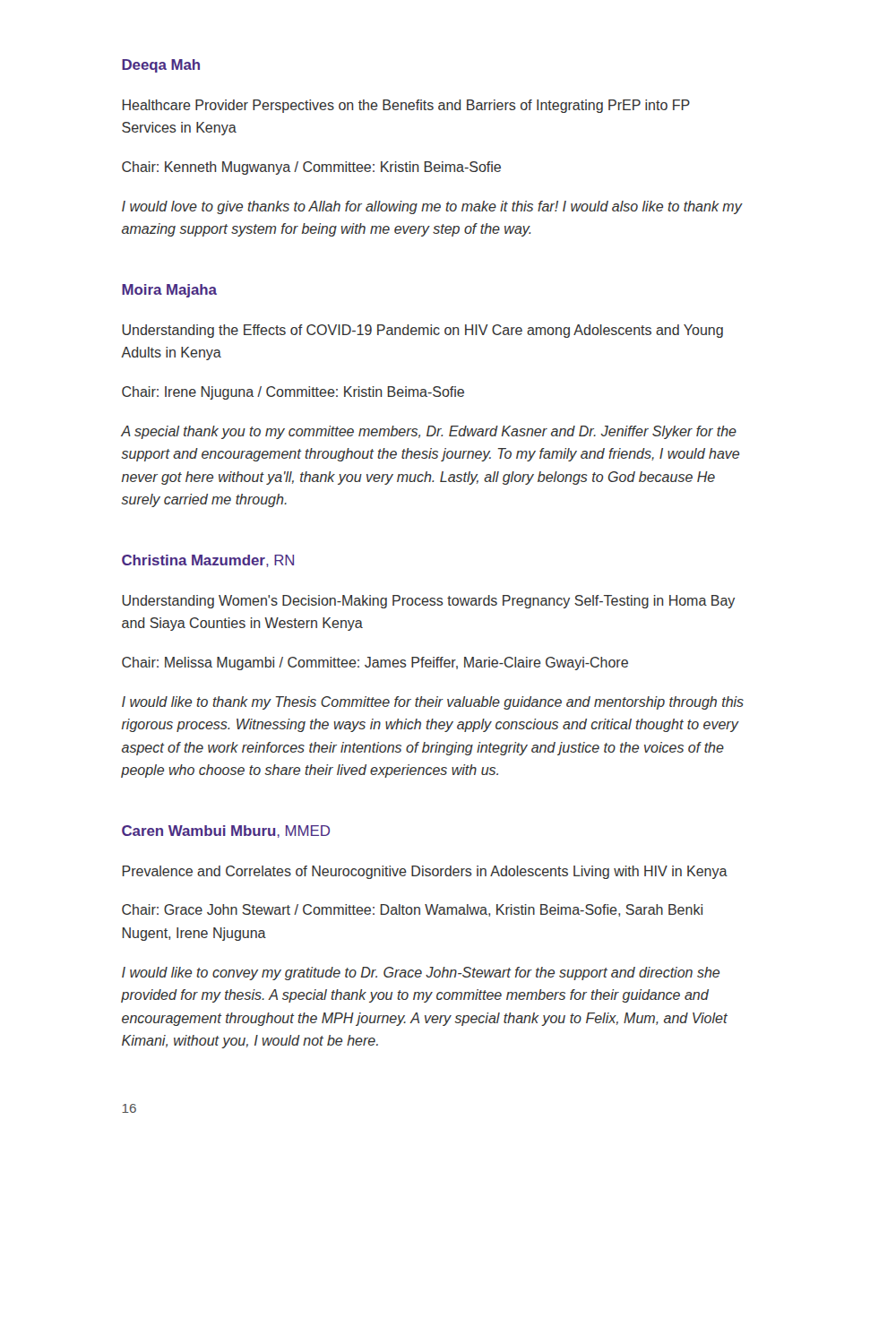Deeqa Mah
Healthcare Provider Perspectives on the Benefits and Barriers of Integrating PrEP into FP Services in Kenya
Chair: Kenneth Mugwanya / Committee: Kristin Beima-Sofie
I would love to give thanks to Allah for allowing me to make it this far! I would also like to thank my amazing support system for being with me every step of the way.
Moira Majaha
Understanding the Effects of COVID-19 Pandemic on HIV Care among Adolescents and Young Adults in Kenya
Chair: Irene Njuguna / Committee: Kristin Beima-Sofie
A special thank you to my committee members, Dr. Edward Kasner and Dr. Jeniffer Slyker for the support and encouragement throughout the thesis journey. To my family and friends, I would have never got here without ya'll, thank you very much. Lastly, all glory belongs to God because He surely carried me through.
Christina Mazumder, RN
Understanding Women's Decision-Making Process towards Pregnancy Self-Testing in Homa Bay and Siaya Counties in Western Kenya
Chair: Melissa Mugambi / Committee: James Pfeiffer, Marie-Claire Gwayi-Chore
I would like to thank my Thesis Committee for their valuable guidance and mentorship through this rigorous process. Witnessing the ways in which they apply conscious and critical thought to every aspect of the work reinforces their intentions of bringing integrity and justice to the voices of the people who choose to share their lived experiences with us.
Caren Wambui Mburu, MMED
Prevalence and Correlates of Neurocognitive Disorders in Adolescents Living with HIV in Kenya
Chair: Grace John Stewart / Committee: Dalton Wamalwa, Kristin Beima-Sofie, Sarah Benki Nugent, Irene Njuguna
I would like to convey my gratitude to Dr. Grace John-Stewart for the support and direction she provided for my thesis. A special thank you to my committee members for their guidance and encouragement throughout the MPH journey. A very special thank you to Felix, Mum, and Violet Kimani, without you, I would not be here.
16